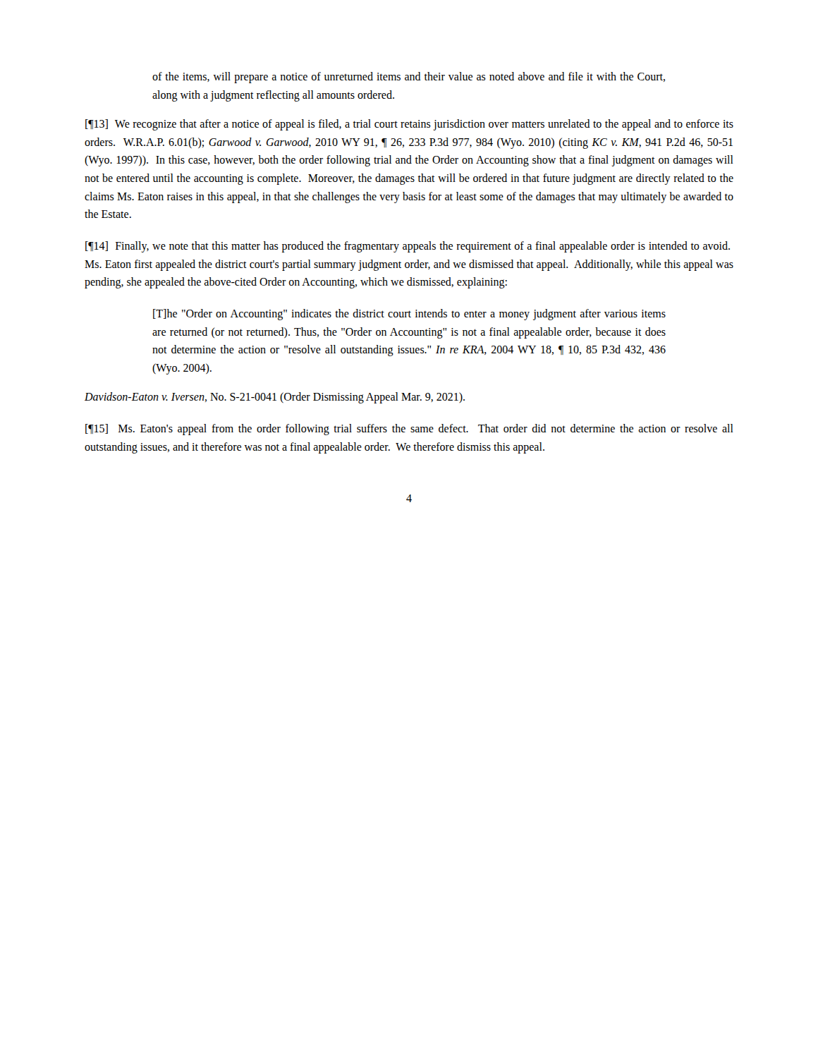of the items, will prepare a notice of unreturned items and their value as noted above and file it with the Court, along with a judgment reflecting all amounts ordered.
[¶13] We recognize that after a notice of appeal is filed, a trial court retains jurisdiction over matters unrelated to the appeal and to enforce its orders. W.R.A.P. 6.01(b); Garwood v. Garwood, 2010 WY 91, ¶ 26, 233 P.3d 977, 984 (Wyo. 2010) (citing KC v. KM, 941 P.2d 46, 50-51 (Wyo. 1997)). In this case, however, both the order following trial and the Order on Accounting show that a final judgment on damages will not be entered until the accounting is complete. Moreover, the damages that will be ordered in that future judgment are directly related to the claims Ms. Eaton raises in this appeal, in that she challenges the very basis for at least some of the damages that may ultimately be awarded to the Estate.
[¶14] Finally, we note that this matter has produced the fragmentary appeals the requirement of a final appealable order is intended to avoid. Ms. Eaton first appealed the district court's partial summary judgment order, and we dismissed that appeal. Additionally, while this appeal was pending, she appealed the above-cited Order on Accounting, which we dismissed, explaining:
[T]he "Order on Accounting" indicates the district court intends to enter a money judgment after various items are returned (or not returned). Thus, the "Order on Accounting" is not a final appealable order, because it does not determine the action or "resolve all outstanding issues." In re KRA, 2004 WY 18, ¶ 10, 85 P.3d 432, 436 (Wyo. 2004).
Davidson-Eaton v. Iversen, No. S-21-0041 (Order Dismissing Appeal Mar. 9, 2021).
[¶15] Ms. Eaton's appeal from the order following trial suffers the same defect. That order did not determine the action or resolve all outstanding issues, and it therefore was not a final appealable order. We therefore dismiss this appeal.
4